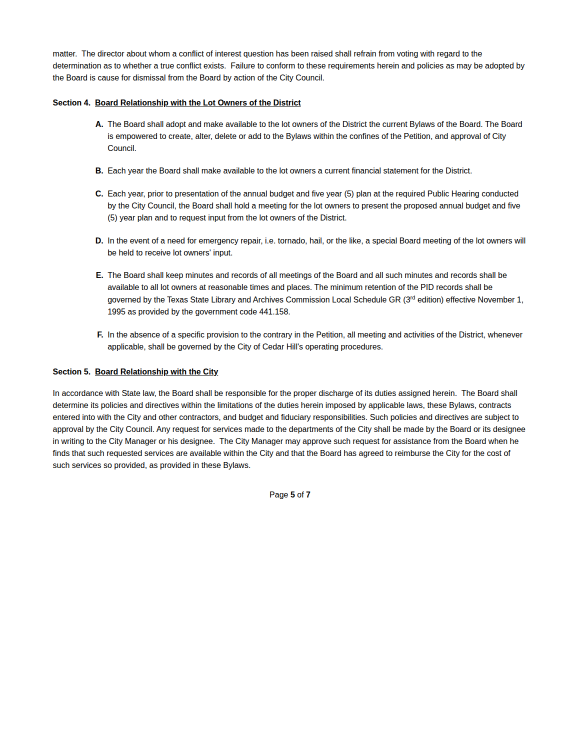matter. The director about whom a conflict of interest question has been raised shall refrain from voting with regard to the determination as to whether a true conflict exists. Failure to conform to these requirements herein and policies as may be adopted by the Board is cause for dismissal from the Board by action of the City Council.
Section 4. Board Relationship with the Lot Owners of the District
The Board shall adopt and make available to the lot owners of the District the current Bylaws of the Board. The Board is empowered to create, alter, delete or add to the Bylaws within the confines of the Petition, and approval of City Council.
Each year the Board shall make available to the lot owners a current financial statement for the District.
Each year, prior to presentation of the annual budget and five year (5) plan at the required Public Hearing conducted by the City Council, the Board shall hold a meeting for the lot owners to present the proposed annual budget and five (5) year plan and to request input from the lot owners of the District.
In the event of a need for emergency repair, i.e. tornado, hail, or the like, a special Board meeting of the lot owners will be held to receive lot owners' input.
The Board shall keep minutes and records of all meetings of the Board and all such minutes and records shall be available to all lot owners at reasonable times and places. The minimum retention of the PID records shall be governed by the Texas State Library and Archives Commission Local Schedule GR (3rd edition) effective November 1, 1995 as provided by the government code 441.158.
In the absence of a specific provision to the contrary in the Petition, all meeting and activities of the District, whenever applicable, shall be governed by the City of Cedar Hill's operating procedures.
Section 5. Board Relationship with the City
In accordance with State law, the Board shall be responsible for the proper discharge of its duties assigned herein. The Board shall determine its policies and directives within the limitations of the duties herein imposed by applicable laws, these Bylaws, contracts entered into with the City and other contractors, and budget and fiduciary responsibilities. Such policies and directives are subject to approval by the City Council. Any request for services made to the departments of the City shall be made by the Board or its designee in writing to the City Manager or his designee. The City Manager may approve such request for assistance from the Board when he finds that such requested services are available within the City and that the Board has agreed to reimburse the City for the cost of such services so provided, as provided in these Bylaws.
Page 5 of 7